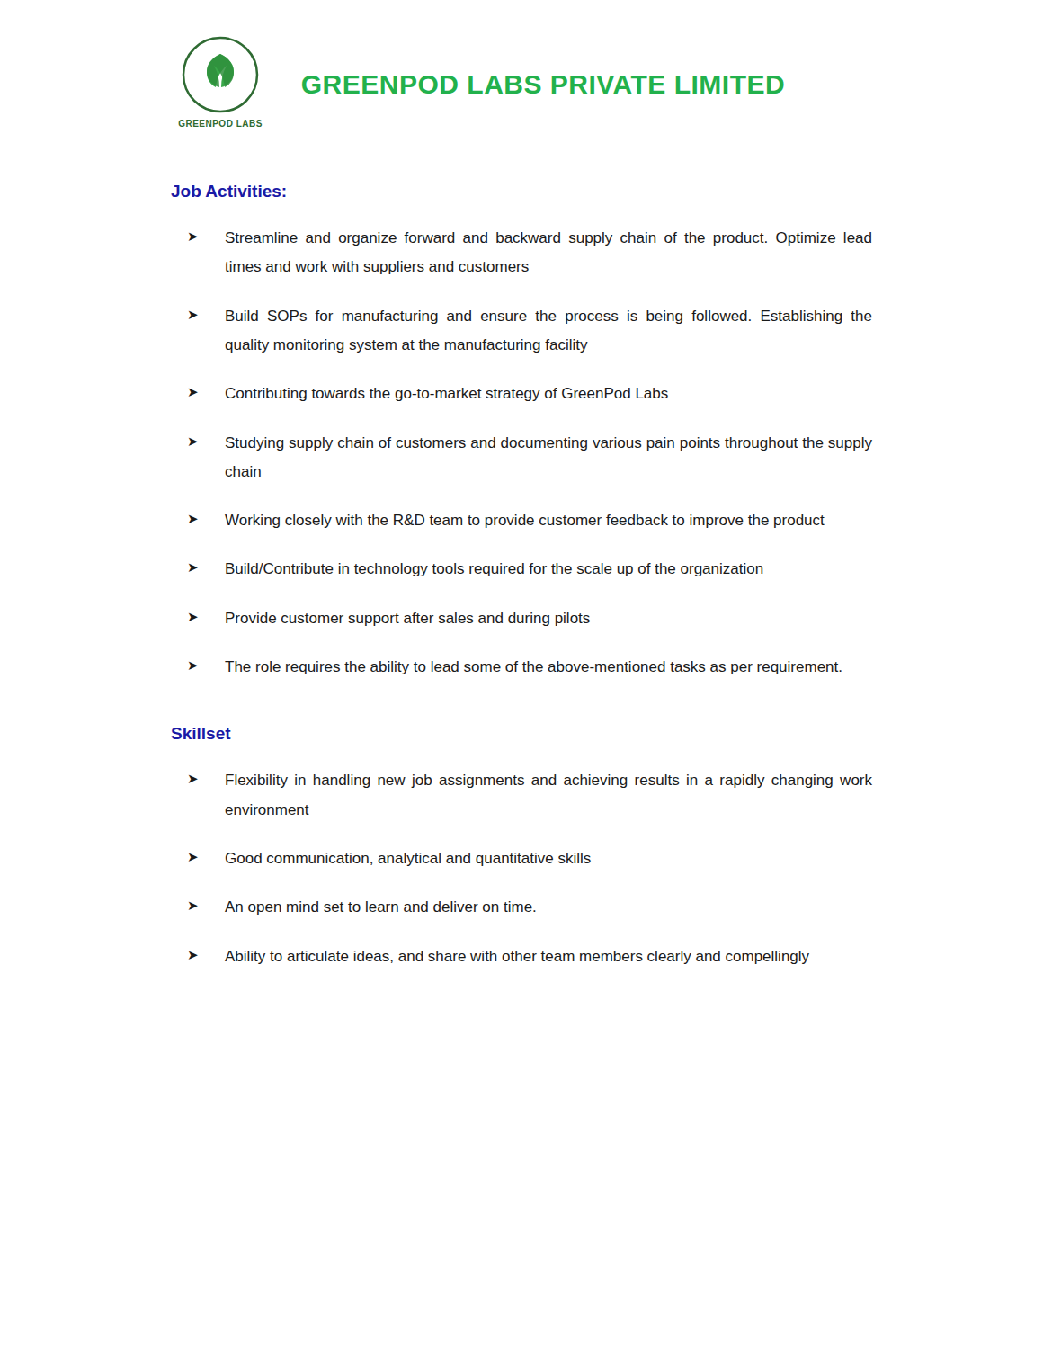GREENPOD LABS
GreenPod Labs Private Limited
Job Activities:
Streamline and organize forward and backward supply chain of the product. Optimize lead times and work with suppliers and customers
Build SOPs for manufacturing and ensure the process is being followed. Establishing the quality monitoring system at the manufacturing facility
Contributing towards the go-to-market strategy of GreenPod Labs
Studying supply chain of customers and documenting various pain points throughout the supply chain
Working closely with the R&D team to provide customer feedback to improve the product
Build/Contribute in technology tools required for the scale up of the organization
Provide customer support after sales and during pilots
The role requires the ability to lead some of the above-mentioned tasks as per requirement.
Skillset
Flexibility in handling new job assignments and achieving results in a rapidly changing work environment
Good communication, analytical and quantitative skills
An open mind set to learn and deliver on time.
Ability to articulate ideas, and share with other team members clearly and compellingly